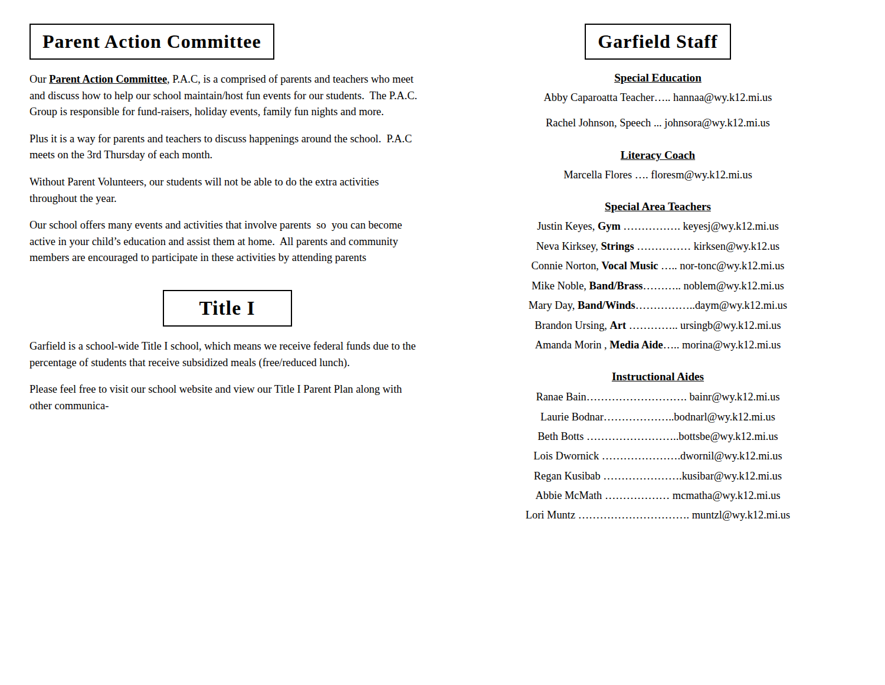Parent Action Committee
Our Parent Action Committee, P.A.C, is a comprised of parents and teachers who meet and discuss how to help our school maintain/host fun events for our students. The P.A.C. Group is responsible for fund-raisers, holiday events, family fun nights and more.
Plus it is a way for parents and teachers to discuss happenings around the school. P.A.C meets on the 3rd Thursday of each month.
Without Parent Volunteers, our students will not be able to do the extra activities throughout the year.
Our school offers many events and activities that involve parents so you can become active in your child’s education and assist them at home. All parents and community members are encouraged to participate in these activities by attending parents
Title I
Garfield is a school-wide Title I school, which means we receive federal funds due to the percentage of students that receive subsidized meals (free/reduced lunch).
Please feel free to visit our school website and view our Title I Parent Plan along with other communica-
Garfield Staff
Special Education
Abby Caparoatta Teacher….. hannaa@wy.k12.mi.us
Rachel Johnson, Speech ... johnsora@wy.k12.mi.us
Literacy Coach
Marcella Flores …. floresm@wy.k12.mi.us
Special Area Teachers
Justin Keyes, Gym ……………. keyesj@wy.k12.mi.us
Neva Kirksey, Strings …………… kirksen@wy.k12.us
Connie Norton, Vocal Music ….. nor-tonc@wy.k12.mi.us
Mike Noble, Band/Brass……….. noblem@wy.k12.mi.us
Mary Day, Band/Winds……………..daym@wy.k12.mi.us
Brandon Ursing, Art ………….. ursingb@wy.k12.mi.us
Amanda Morin , Media Aide….. morina@wy.k12.mi.us
Instructional Aides
Ranae Bain………………………. bainr@wy.k12.mi.us
Laurie Bodnar………………..bodnarl@wy.k12.mi.us
Beth Botts ……………………..bottsbe@wy.k12.mi.us
Lois Dwornick ………………….dwornil@wy.k12.mi.us
Regan Kusibab ………………….kusibar@wy.k12.mi.us
Abbie McMath ……………… mcmatha@wy.k12.mi.us
Lori Muntz …………………………. muntzl@wy.k12.mi.us